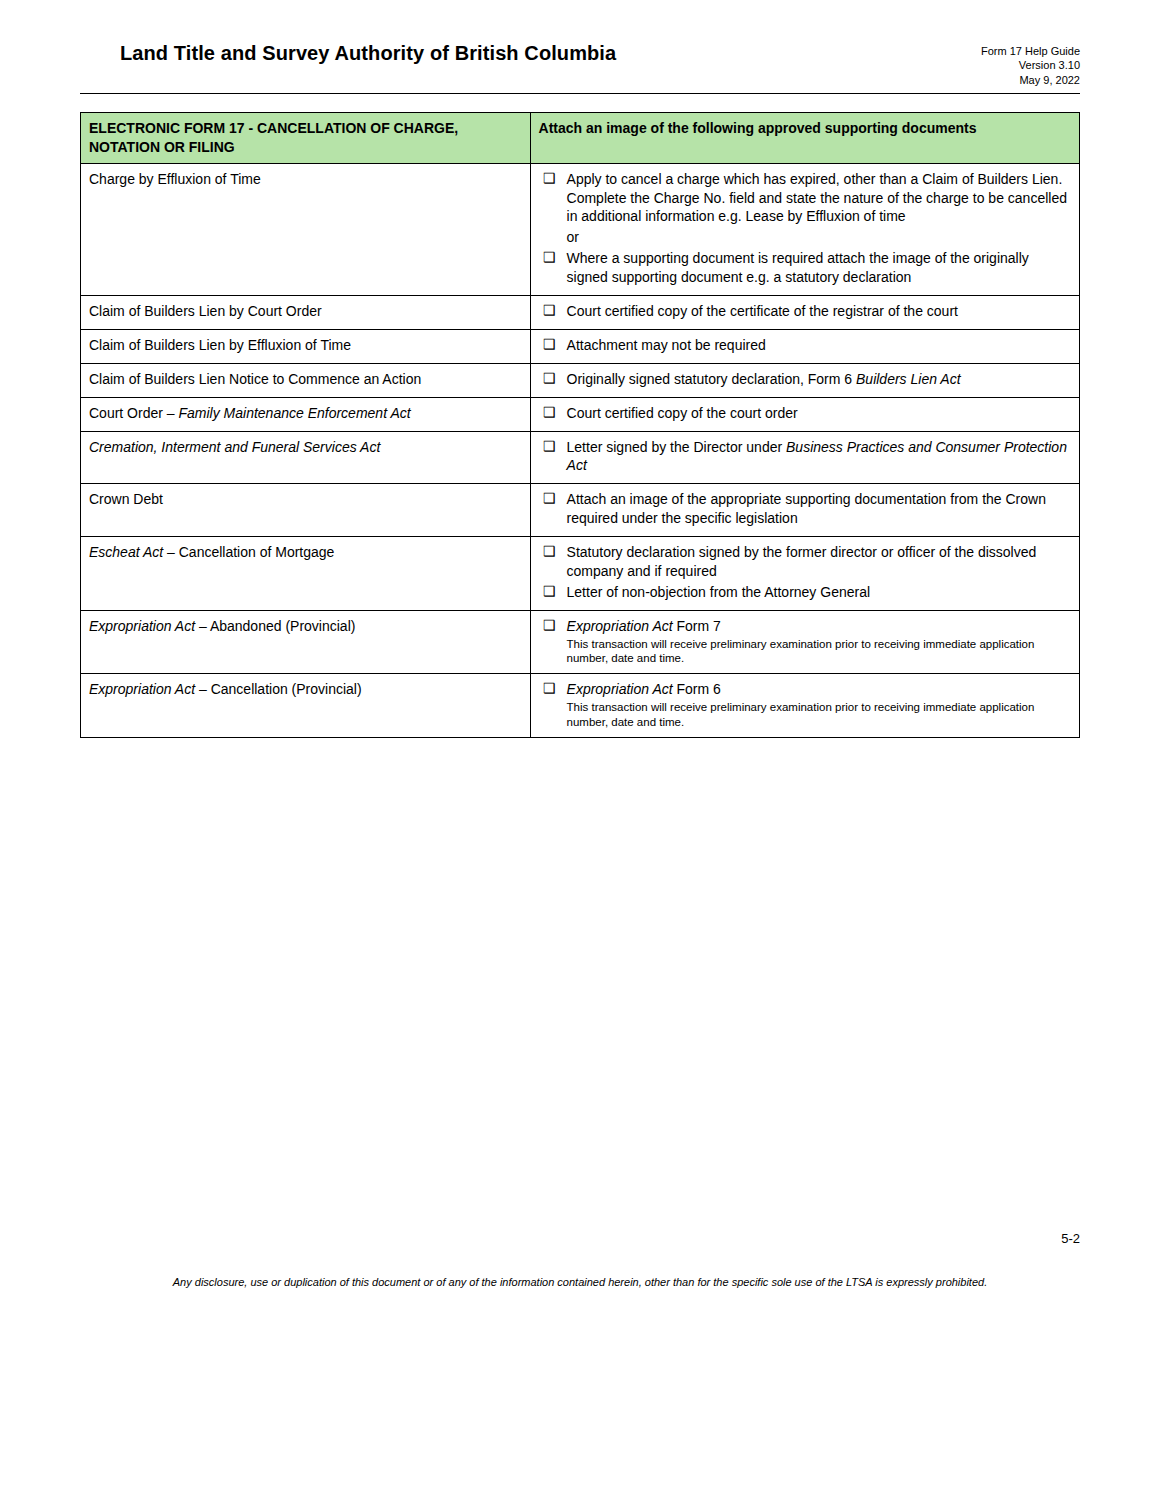Land Title and Survey Authority of British Columbia
Form 17 Help Guide
Version 3.10
May 9, 2022
| ELECTRONIC FORM 17 - CANCELLATION OF CHARGE, NOTATION OR FILING | Attach an image of the following approved supporting documents |
| --- | --- |
| Charge by Effluxion of Time | Apply to cancel a charge which has expired, other than a Claim of Builders Lien. Complete the Charge No. field and state the nature of the charge to be cancelled in additional information e.g. Lease by Effluxion of time or Where a supporting document is required attach the image of the originally signed supporting document e.g. a statutory declaration |
| Claim of Builders Lien by Court Order | Court certified copy of the certificate of the registrar of the court |
| Claim of Builders Lien by Effluxion of Time | Attachment may not be required |
| Claim of Builders Lien Notice to Commence an Action | Originally signed statutory declaration, Form 6 Builders Lien Act |
| Court Order – Family Maintenance Enforcement Act | Court certified copy of the court order |
| Cremation, Interment and Funeral Services Act | Letter signed by the Director under Business Practices and Consumer Protection Act |
| Crown Debt | Attach an image of the appropriate supporting documentation from the Crown required under the specific legislation |
| Escheat Act – Cancellation of Mortgage | Statutory declaration signed by the former director or officer of the dissolved company and if required Letter of non-objection from the Attorney General |
| Expropriation Act – Abandoned (Provincial) | Expropriation Act Form 7 This transaction will receive preliminary examination prior to receiving immediate application number, date and time. |
| Expropriation Act – Cancellation (Provincial) | Expropriation Act Form 6 This transaction will receive preliminary examination prior to receiving immediate application number, date and time. |
5-2
Any disclosure, use or duplication of this document or of any of the information contained herein, other than for the specific sole use of the LTSA is expressly prohibited.